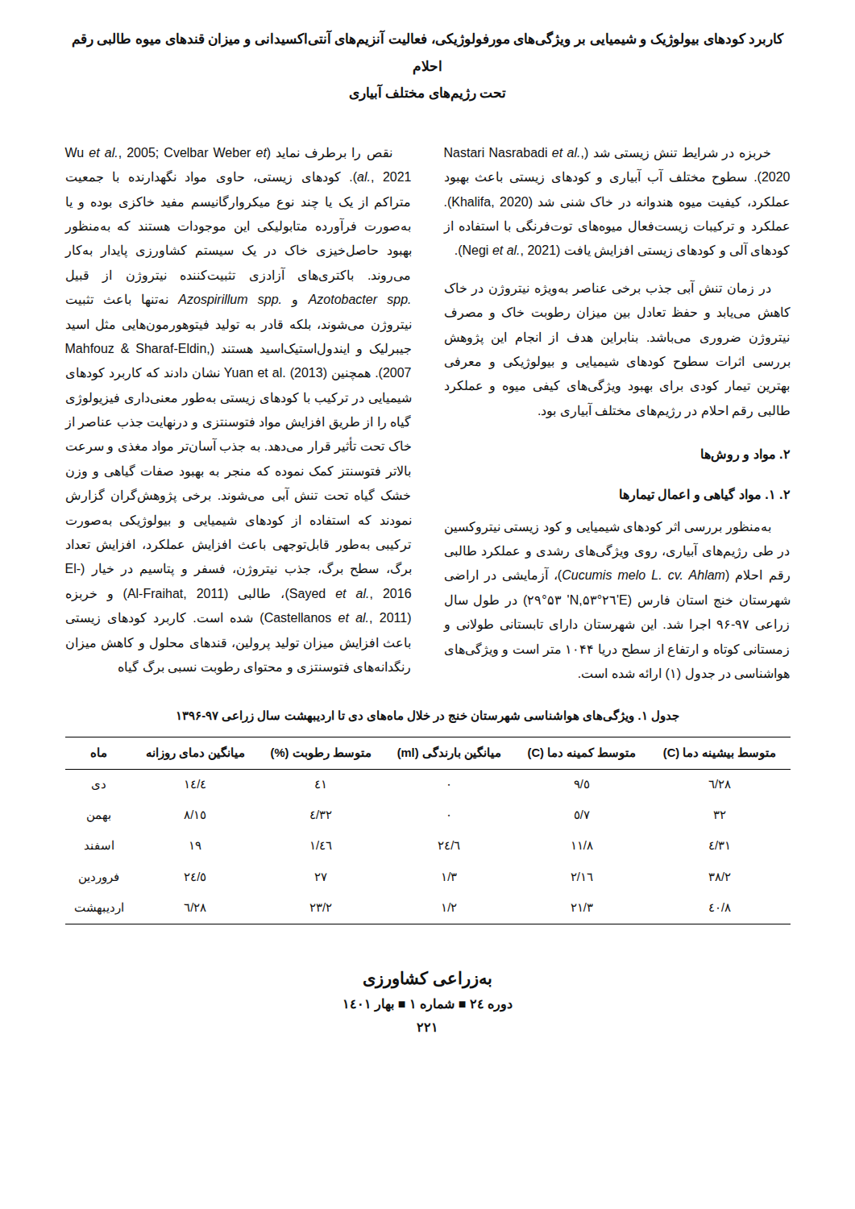کاربرد کودهای بیولوژیک و شیمیایی بر ویژگی‌های مورفولوژیکی، فعالیت آنزیم‌های آنتی‌اکسیدانی و میزان قندهای میوه طالبی رقم احلام
تحت رژیم‌های مختلف آبیاری
خربزه در شرایط تنش زیستی شد (Nastari Nasrabadi et al., 2020). سطوح مختلف آب آبیاری و کودهای زیستی باعث بهبود عملکرد، کیفیت میوه هندوانه در خاک شنی شد (Khalifa, 2020). عملکرد و ترکیبات زیست‌فعال میوه‌های توت‌فرنگی با استفاده از کودهای آلی و کودهای زیستی افزایش یافت (Negi et al., 2021).
در زمان تنش آبی جذب برخی عناصر به‌ویژه نیتروژن در خاک کاهش می‌یابد و حفظ تعادل بین میزان رطوبت خاک و مصرف نیتروژن ضروری می‌باشد. بنابراین هدف از انجام این پژوهش بررسی اثرات سطوح کودهای شیمیایی و بیولوژیکی و معرفی بهترین تیمار کودی برای بهبود ویژگی‌های کیفی میوه و عملکرد طالبی رقم احلام در رژیم‌های مختلف آبیاری بود.
۲. مواد و روش‌ها
۲. ۱. مواد گیاهی و اعمال تیمارها
به‌منظور بررسی اثر کودهای شیمیایی و کود زیستی نیتروکسین در طی رژیم‌های آبیاری، روی ویژگی‌های رشدی و عملکرد طالبی رقم احلام (Cucumis melo L. cv. Ahlam)، آزمایشی در اراضی شهرستان خنج استان فارس (۲۹°۵۳ 'N,۵۳°۲٦'E) در طول سال زراعی ۹۷-۹۶ اجرا شد. این شهرستان دارای تابستانی طولانی و زمستانی کوتاه و ارتفاع از سطح دریا ۱۰۴۴ متر است و ویژگی‌های هواشناسی در جدول (۱) ارائه شده است.
نقص را برطرف نماید (Wu et al., 2005; Cvelbar Weber et al., 2021). کودهای زیستی، حاوی مواد نگهدارنده با جمعیت متراکم از یک یا چند نوع میکروارگانیسم مفید خاکزی بوده و یا به‌صورت فرآورده متابولیکی این موجودات هستند که به‌منظور بهبود حاصل‌خیزی خاک در یک سیستم کشاورزی پایدار به‌کار می‌روند. باکتری‌های آزادزی تثبیت‌کننده نیتروژن از قبیل Azotobacter spp. و Azospirillum spp. نه‌تنها باعث تثبیت نیتروژن می‌شوند، بلکه قادر به تولید فیتوهورمون‌هایی مثل اسید جیبرلیک و ایندول‌استیک‌اسید هستند (Mahfouz & Sharaf-Eldin, 2007). همچنین Yuan et al. (2013) نشان دادند که کاربرد کودهای شیمیایی در ترکیب با کودهای زیستی به‌طور معنی‌داری فیزیولوژی گیاه را از طریق افزایش مواد فتوسنتزی و درنهایت جذب عناصر از خاک تحت تأثیر قرار می‌دهد. به جذب آسان‌تر مواد مغذی و سرعت بالاتر فتوسنتز کمک نموده که منجر به بهبود صفات گیاهی و وزن خشک گیاه تحت تنش آبی می‌شوند. برخی پژوهش‌گران گزارش نمودند که استفاده از کودهای شیمیایی و بیولوژیکی به‌صورت ترکیبی به‌طور قابل‌توجهی باعث افزایش عملکرد، افزایش تعداد برگ، سطح برگ، جذب نیتروژن، فسفر و پتاسیم در خیار (El-Sayed et al., 2016)، طالبی (Al-Fraihat, 2011) و خربزه (Castellanos et al., 2011) شده است. کاربرد کودهای زیستی باعث افزایش میزان تولید پرولین، قندهای محلول و کاهش میزان رنگدانه‌های فتوسنتزی و محتوای رطوبت نسبی برگ گیاه
جدول ۱. ویژگی‌های هواشناسی شهرستان خنج در خلال ماه‌های دی تا اردیبهشت سال زراعی ۹۷-۱۳۹۶
| متوسط بیشینه دما (C) | متوسط کمینه دما (C) | میانگین بارندگی (ml) | متوسط رطوبت (%) | میانگین دمای روزانه | ماه |
| --- | --- | --- | --- | --- | --- |
| ۲۸/٦ | ٥/۹ | ۰ | ٤۱ | ۱٤/٤ | دی |
| ۳۲ | ۷/٥ | ۰ | ۳۲/٤ | ۱٥/۸ | بهمن |
| ۳۱/٤ | ۱۱/۸ | ۲٤/٦ | ٤٦/۱ | ۱۹ | اسفند |
| ۳۸/۲ | ۱٦/۲ | ۱/۳ | ۲۷ | ۲٤/٥ | فروردین |
| ٤۰/۸ | ۲۱/۳ | ۱/۲ | ۲۳/۲ | ۲۸/٦ | اردیبهشت |
به‌زراعی کشاورزی
دوره ۲٤ ■ شماره ۱ ■ بهار ۱٤۰۱
۲۲۱